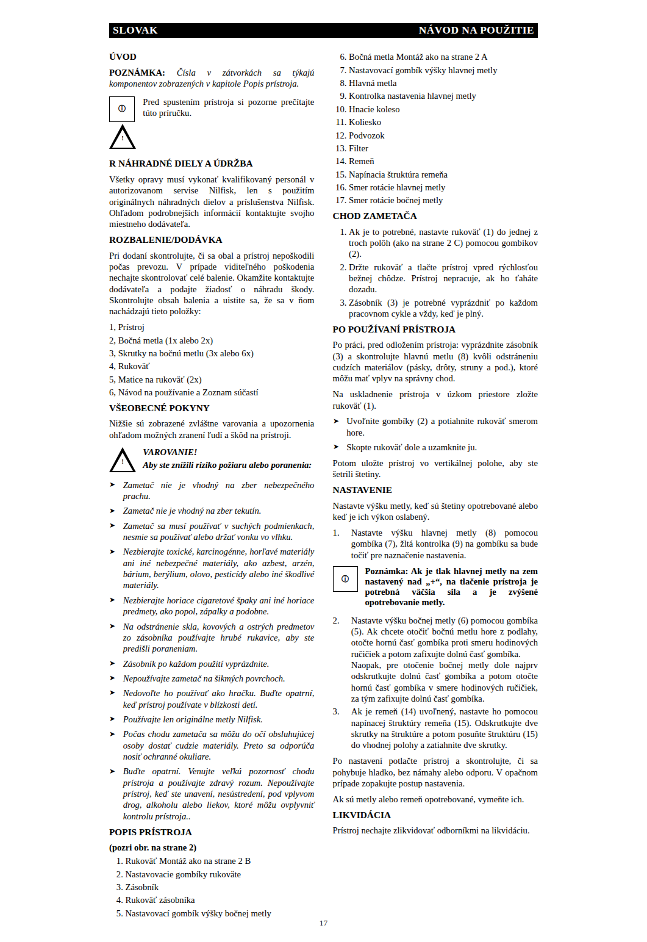SLOVAK
NÁVOD NA POUŽITIE
ÚVOD
POZNÁMKA: Čísla v zátvorkách sa týkajú komponentov zobrazených v kapitole Popis prístroja.
ⓘ
Pred spustením prístroja si pozorne prečítajte túto príručku.
R NÁHRADNÉ DIELY A ÚDRŽBA
Všetky opravy musí vykonať kvalifikovaný personál v autorizovanom servise Nilfisk, len s použitím originálnych náhradných dielov a príslušenstva Nilfisk. Ohľadom podrobnejších informácií kontaktujte svojho miestneho dodávateľa.
ROZBALENIE/DODÁVKA
Pri dodaní skontrolujte, či sa obal a prístroj nepoškodili počas prevozu. V prípade viditeľného poškodenia nechajte skontrolovať celé balenie. Okamžite kontaktujte dodávateľa a podajte žiadosť o náhradu škody. Skontrolujte obsah balenia a uistite sa, že sa v ňom nachádzajú tieto položky:
1, Prístroj
2, Bočná metla (1x alebo 2x)
3, Skrutky na bočnú metlu (3x alebo 6x)
4, Rukoväť
5, Matice na rukoväť (2x)
6, Návod na používanie a Zoznam súčastí
VŠEOBECNÉ POKYNY
Nižšie sú zobrazené zvláštne varovania a upozornenia ohľadom možných zranení ľudí a škôd na prístroji.
VAROVANIE! Aby ste znížili riziko požiaru alebo poranenia:
Zametač nie je vhodný na zber nebezpečného prachu.
Zametač nie je vhodný na zber tekutín.
Zametač sa musí používať v suchých podmienkach, nesmie sa používať alebo držať vonku vo vlhku.
Nezbierajte toxické, karcinogénne, horľavé materiály ani iné nebezpečné materiály, ako azbest, arzén, bárium, berýlium, olovo, pesticídy alebo iné škodlivé materiály.
Nezbierajte horiace cigaretové špaky ani iné horiace predmety, ako popol, zápalky a podobne.
Na odstránenie skla, kovových a ostrých predmetov zo zásobníka používajte hrubé rukavice, aby ste predišli poraneniam.
Zásobník po každom použití vyprázdnite.
Nepoužívajte zametač na šikmých povrchoch.
Nedovoľte ho používať ako hračku. Buďte opatrní, keď prístroj používate v blízkosti detí.
Používajte len originálne metly Nilfisk.
Počas chodu zametača sa môžu do očí obsluhujúcej osoby dostať cudzie materiály. Preto sa odporúča nosiť ochranné okuliare.
Buďte opatrní. Venujte veľkú pozornosť chodu prístroja a používajte zdravý rozum. Nepoužívajte prístroj, keď ste unavení, nesústredení, pod vplyvom drog, alkoholu alebo liekov, ktoré môžu ovplyvniť kontrolu prístroja..
POPIS PRÍSTROJA
(pozri obr. na strane 2)
Rukoväť Montáž ako na strane 2 B
Nastavovacie gombíky rukoväte
Zásobník
Rukoväť zásobníka
Nastavovací gombík výšky bočnej metly
Bočná metla Montáž ako na strane 2 A
Nastavovací gombík výšky hlavnej metly
Hlavná metla
Kontrolka nastavenia hlavnej metly
Hnacie koleso
Koliesko
Podvozok
Filter
Remeň
Napínacia štruktúra remeňa
Smer rotácie hlavnej metly
Smer rotácie bočnej metly
CHOD ZAMETAČA
Ak je to potrebné, nastavte rukoväť (1) do jednej z troch polôh (ako na strane 2 C) pomocou gombíkov (2).
Držte rukoväť a tlačte prístroj vpred rýchlosťou bežnej chôdze. Prístroj nepracuje, ak ho ťaháte dozadu.
Zásobník (3) je potrebné vyprázdniť po každom pracovnom cykle a vždy, keď je plný.
PO POUŽÍVANÍ PRÍSTROJA
Po práci, pred odložením prístroja: vyprázdnite zásobník (3) a skontrolujte hlavnú metlu (8) kvôli odstráneniu cudzích materiálov (pásky, drôty, struny a pod.), ktoré môžu mať vplyv na správny chod.
Na uskladnenie prístroja v úzkom priestore zložte rukoväť (1).
Uvoľnite gombíky (2) a potiahnite rukoväť smerom hore.
Skopte rukoväť dole a uzamknite ju.
Potom uložte prístroj vo vertikálnej polohe, aby ste šetrili štetiny.
NASTAVENIE
Nastavte výšku metly, keď sú štetiny opotrebované alebo keď je ich výkon oslabený.
1. Nastavte výšku hlavnej metly (8) pomocou gombíka (7), žltá kontrolka (9) na gombíku sa bude točiť pre naznačenie nastavenia.
ⓘ
Poznámka: Ak je tlak hlavnej metly na zem nastavený nad „+“, na tlačenie prístroja je potrebná väčšia sila a je zvýšené opotrebovanie metly.
2. Nastavte výšku bočnej metly (6) pomocou gombíka (5). Ak chcete otočiť bočnú metlu hore z podlahy, otočte hornú časť gombíka proti smeru hodinových ručičiek a potom zafixujte dolnú časť gombíka.
Naopak, pre otočenie bočnej metly dole najprv odskrutkujte dolnú časť gombíka a potom otočte hornú časť gombíka v smere hodinových ručičiek, za tým zafixujte dolnú časť gombíka.
3. Ak je remeň (14) uvoľnený, nastavte ho pomocou napínacej štruktúry remeňa (15). Odskrutkujte dve skrutky na štruktúre a potom posuňte štruktúru (15) do vhodnej polohy a zatiahnite dve skrutky.
Po nastavení potlačte prístroj a skontrolujte, či sa pohybuje hladko, bez námahy alebo odporu. V opačnom prípade zopakujte postup nastavenia.
Ak sú metly alebo remeň opotrebované, vymeňte ich.
LIKVIDÁCIA
Prístroj nechajte zlikvidovať odborníkmi na likvidáciu.
17